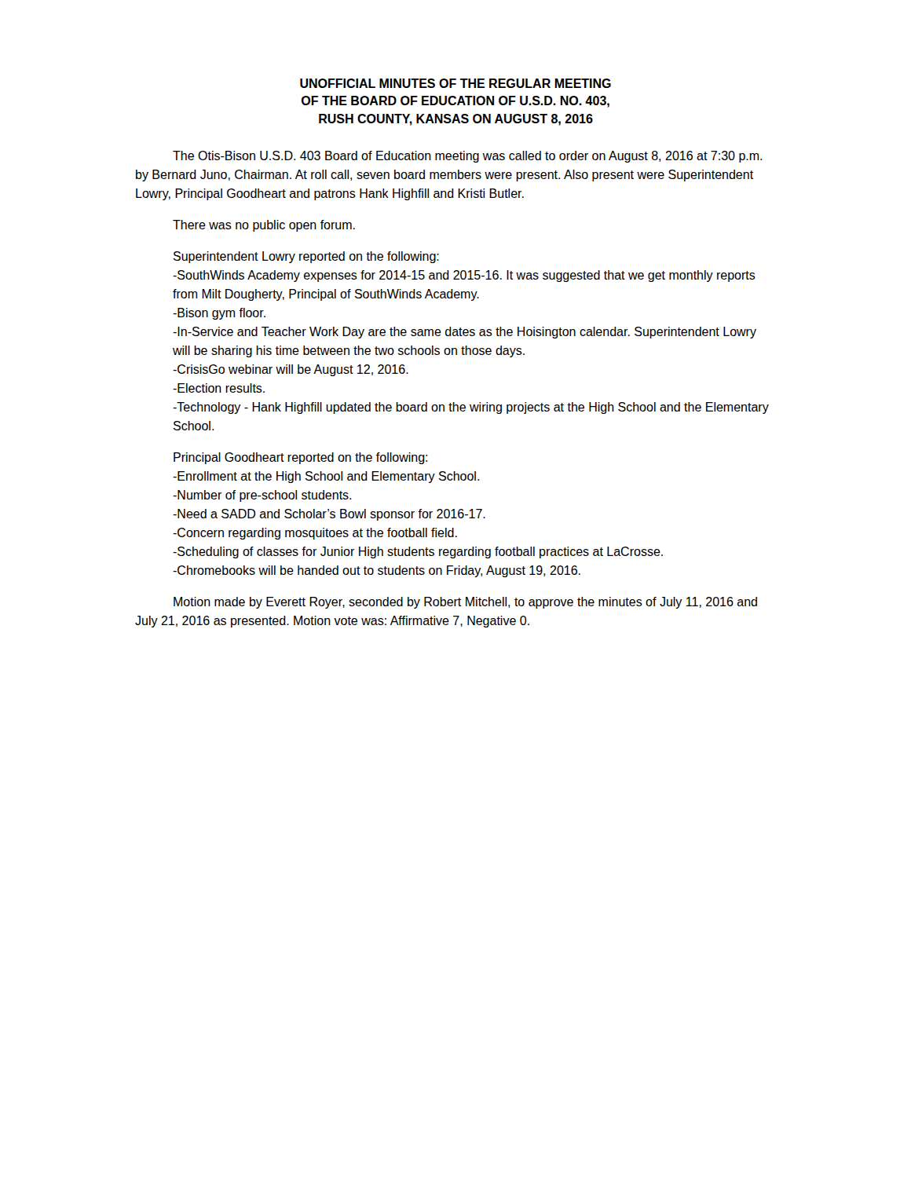Unofficial Minutes of the Regular Meeting
of the Board of Education of U.S.D. No. 403,
Rush County, Kansas on August 8, 2016
The Otis-Bison U.S.D. 403 Board of Education meeting was called to order on August 8, 2016 at 7:30 p.m. by Bernard Juno, Chairman. At roll call, seven board members were present. Also present were Superintendent Lowry, Principal Goodheart and patrons Hank Highfill and Kristi Butler.
There was no public open forum.
Superintendent Lowry reported on the following:
-SouthWinds Academy expenses for 2014-15 and 2015-16. It was suggested that we get monthly reports from Milt Dougherty, Principal of SouthWinds Academy.
-Bison gym floor.
-In-Service and Teacher Work Day are the same dates as the Hoisington calendar. Superintendent Lowry will be sharing his time between the two schools on those days.
-CrisisGo webinar will be August 12, 2016.
-Election results.
-Technology - Hank Highfill updated the board on the wiring projects at the High School and the Elementary School.
Principal Goodheart reported on the following:
-Enrollment at the High School and Elementary School.
-Number of pre-school students.
-Need a SADD and Scholar’s Bowl sponsor for 2016-17.
-Concern regarding mosquitoes at the football field.
-Scheduling of classes for Junior High students regarding football practices at LaCrosse.
-Chromebooks will be handed out to students on Friday, August 19, 2016.
Motion made by Everett Royer, seconded by Robert Mitchell, to approve the minutes of July 11, 2016 and July 21, 2016 as presented. Motion vote was: Affirmative 7, Negative 0.